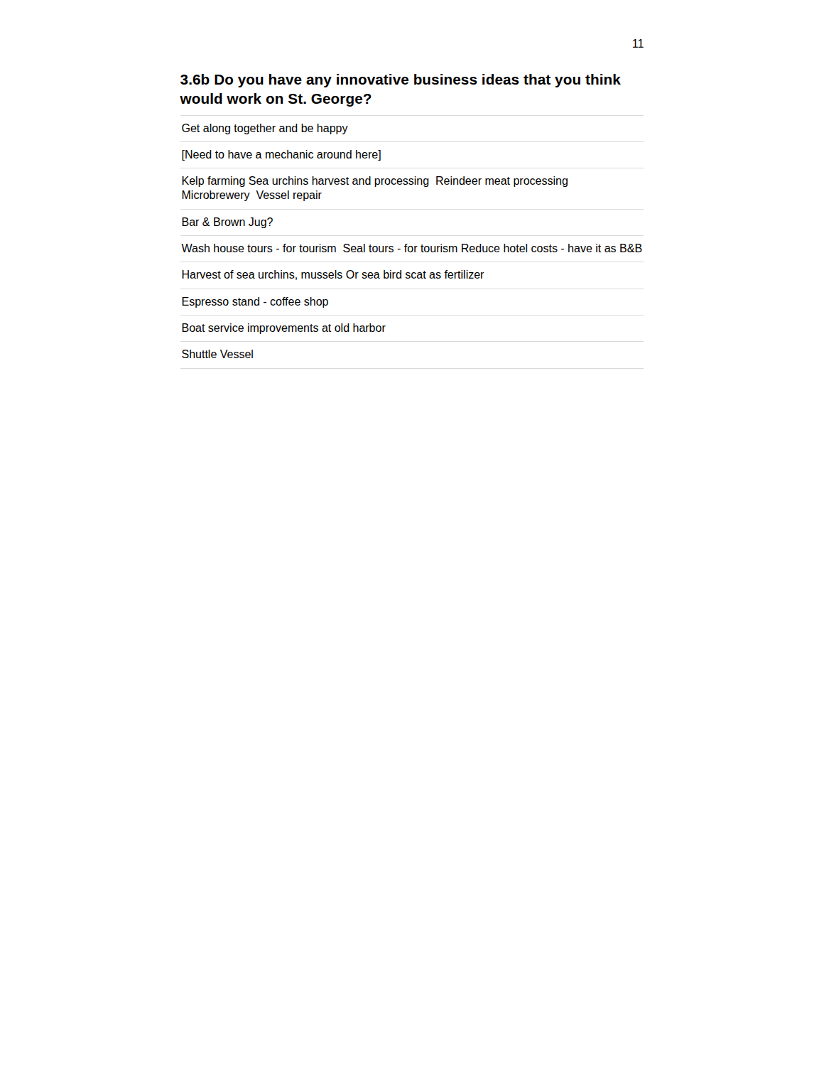11
3.6b Do you have any innovative business ideas that you think would work on St. George?
| Get along together and be happy |
| [Need to have a mechanic around here] |
| Kelp farming Sea urchins harvest and processing Reindeer meat processing Microbrewery Vessel repair |
| Bar & Brown Jug? |
| Wash house tours - for tourism Seal tours - for tourism Reduce hotel costs - have it as B&B |
| Harvest of sea urchins, mussels Or sea bird scat as fertilizer |
| Espresso stand - coffee shop |
| Boat service improvements at old harbor |
| Shuttle Vessel |